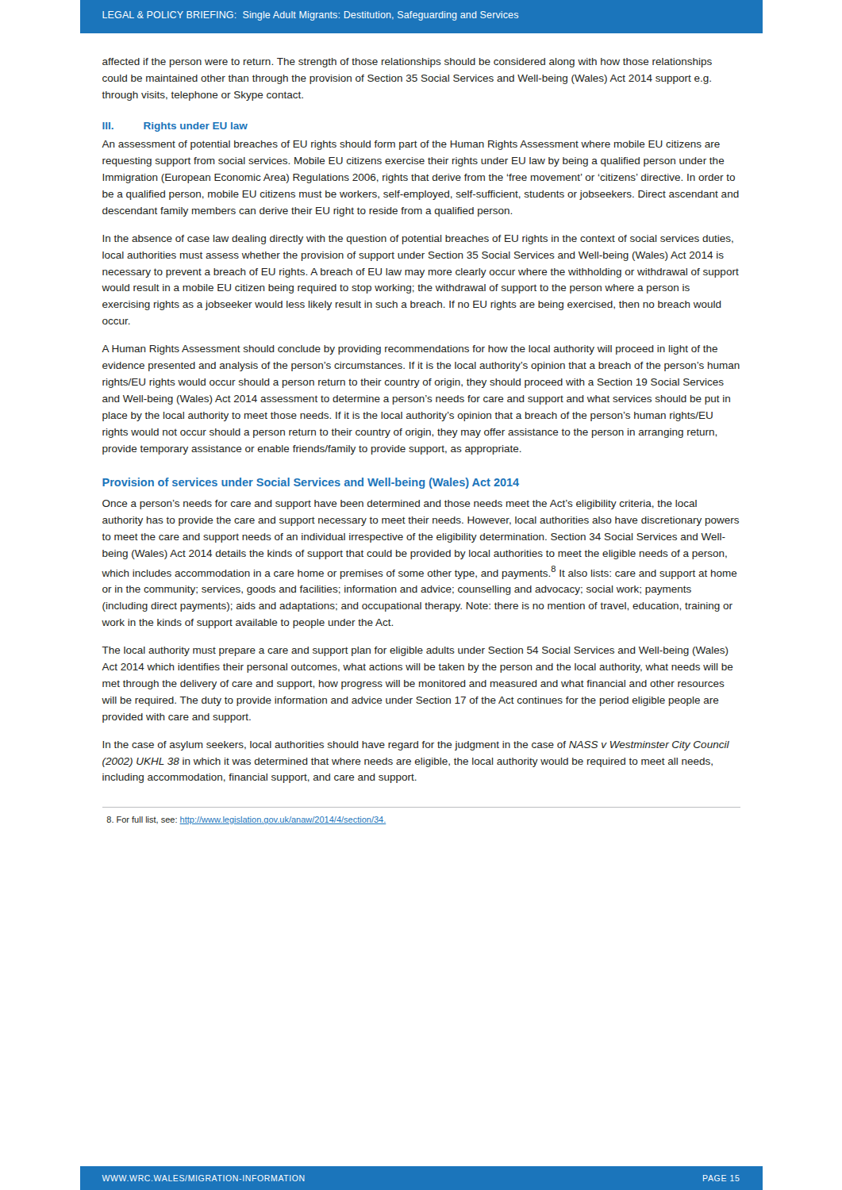LEGAL & POLICY BRIEFING: Single Adult Migrants: Destitution, Safeguarding and Services
affected if the person were to return. The strength of those relationships should be considered along with how those relationships could be maintained other than through the provision of Section 35 Social Services and Well-being (Wales) Act 2014 support e.g. through visits, telephone or Skype contact.
III. Rights under EU law
An assessment of potential breaches of EU rights should form part of the Human Rights Assessment where mobile EU citizens are requesting support from social services. Mobile EU citizens exercise their rights under EU law by being a qualified person under the Immigration (European Economic Area) Regulations 2006, rights that derive from the ‘free movement’ or ‘citizens’ directive. In order to be a qualified person, mobile EU citizens must be workers, self-employed, self-sufficient, students or jobseekers. Direct ascendant and descendant family members can derive their EU right to reside from a qualified person.
In the absence of case law dealing directly with the question of potential breaches of EU rights in the context of social services duties, local authorities must assess whether the provision of support under Section 35 Social Services and Well-being (Wales) Act 2014 is necessary to prevent a breach of EU rights. A breach of EU law may more clearly occur where the withholding or withdrawal of support would result in a mobile EU citizen being required to stop working; the withdrawal of support to the person where a person is exercising rights as a jobseeker would less likely result in such a breach. If no EU rights are being exercised, then no breach would occur.
A Human Rights Assessment should conclude by providing recommendations for how the local authority will proceed in light of the evidence presented and analysis of the person’s circumstances. If it is the local authority’s opinion that a breach of the person’s human rights/EU rights would occur should a person return to their country of origin, they should proceed with a Section 19 Social Services and Well-being (Wales) Act 2014 assessment to determine a person’s needs for care and support and what services should be put in place by the local authority to meet those needs. If it is the local authority’s opinion that a breach of the person’s human rights/EU rights would not occur should a person return to their country of origin, they may offer assistance to the person in arranging return, provide temporary assistance or enable friends/family to provide support, as appropriate.
Provision of services under Social Services and Well-being (Wales) Act 2014
Once a person’s needs for care and support have been determined and those needs meet the Act’s eligibility criteria, the local authority has to provide the care and support necessary to meet their needs. However, local authorities also have discretionary powers to meet the care and support needs of an individual irrespective of the eligibility determination. Section 34 Social Services and Well-being (Wales) Act 2014 details the kinds of support that could be provided by local authorities to meet the eligible needs of a person, which includes accommodation in a care home or premises of some other type, and payments.8 It also lists: care and support at home or in the community; services, goods and facilities; information and advice; counselling and advocacy; social work; payments (including direct payments); aids and adaptations; and occupational therapy. Note: there is no mention of travel, education, training or work in the kinds of support available to people under the Act.
The local authority must prepare a care and support plan for eligible adults under Section 54 Social Services and Well-being (Wales) Act 2014 which identifies their personal outcomes, what actions will be taken by the person and the local authority, what needs will be met through the delivery of care and support, how progress will be monitored and measured and what financial and other resources will be required. The duty to provide information and advice under Section 17 of the Act continues for the period eligible people are provided with care and support.
In the case of asylum seekers, local authorities should have regard for the judgment in the case of NASS v Westminster City Council (2002) UKHL 38 in which it was determined that where needs are eligible, the local authority would be required to meet all needs, including accommodation, financial support, and care and support.
For full list, see: http://www.legislation.gov.uk/anaw/2014/4/section/34.
WWW.WRC.WALES/MIGRATION-INFORMATION PAGE 15